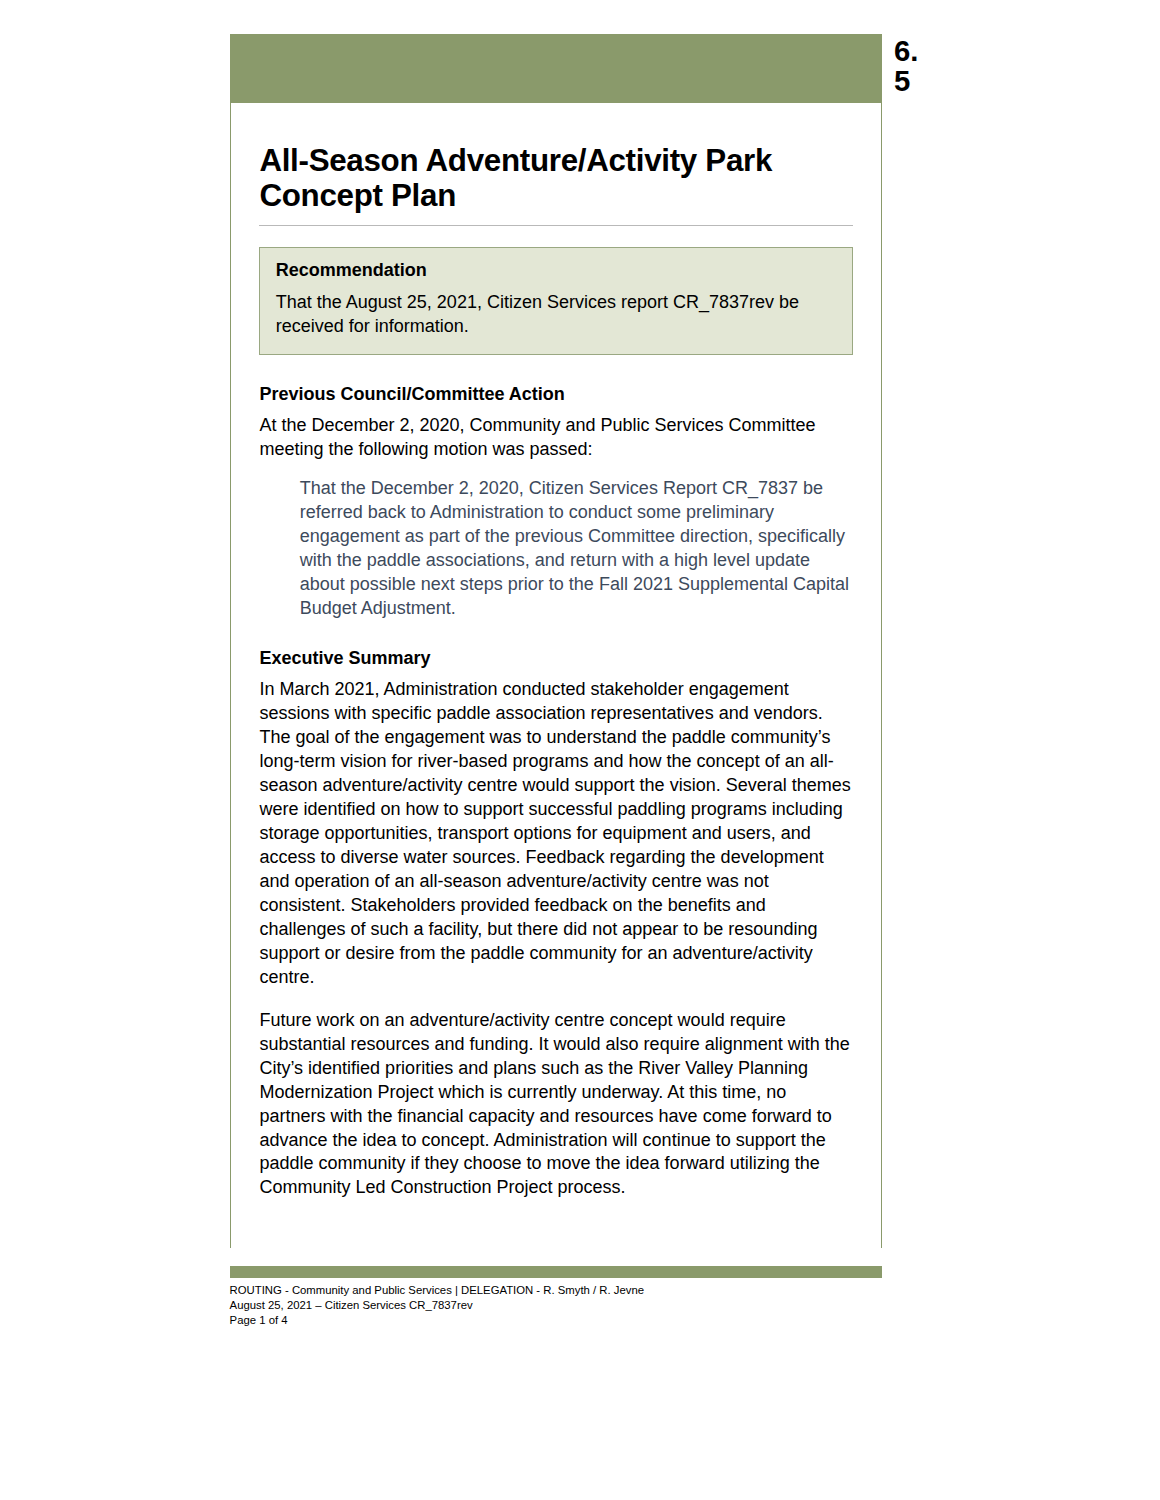6.
5
All-Season Adventure/Activity Park Concept Plan
Recommendation
That the August 25, 2021, Citizen Services report CR_7837rev be received for information.
Previous Council/Committee Action
At the December 2, 2020, Community and Public Services Committee meeting the following motion was passed:
That the December 2, 2020, Citizen Services Report CR_7837 be referred back to Administration to conduct some preliminary engagement as part of the previous Committee direction, specifically with the paddle associations, and return with a high level update about possible next steps prior to the Fall 2021 Supplemental Capital Budget Adjustment.
Executive Summary
In March 2021, Administration conducted stakeholder engagement sessions with specific paddle association representatives and vendors. The goal of the engagement was to understand the paddle community’s long-term vision for river-based programs and how the concept of an all-season adventure/activity centre would support the vision. Several themes were identified on how to support successful paddling programs including storage opportunities, transport options for equipment and users, and access to diverse water sources. Feedback regarding the development and operation of an all-season adventure/activity centre was not consistent. Stakeholders provided feedback on the benefits and challenges of such a facility, but there did not appear to be resounding support or desire from the paddle community for an adventure/activity centre.
Future work on an adventure/activity centre concept would require substantial resources and funding. It would also require alignment with the City’s identified priorities and plans such as the River Valley Planning Modernization Project which is currently underway. At this time, no partners with the financial capacity and resources have come forward to advance the idea to concept. Administration will continue to support the paddle community if they choose to move the idea forward utilizing the Community Led Construction Project process.
ROUTING - Community and Public Services | DELEGATION - R. Smyth / R. Jevne
August 25, 2021 – Citizen Services CR_7837rev
Page 1 of 4